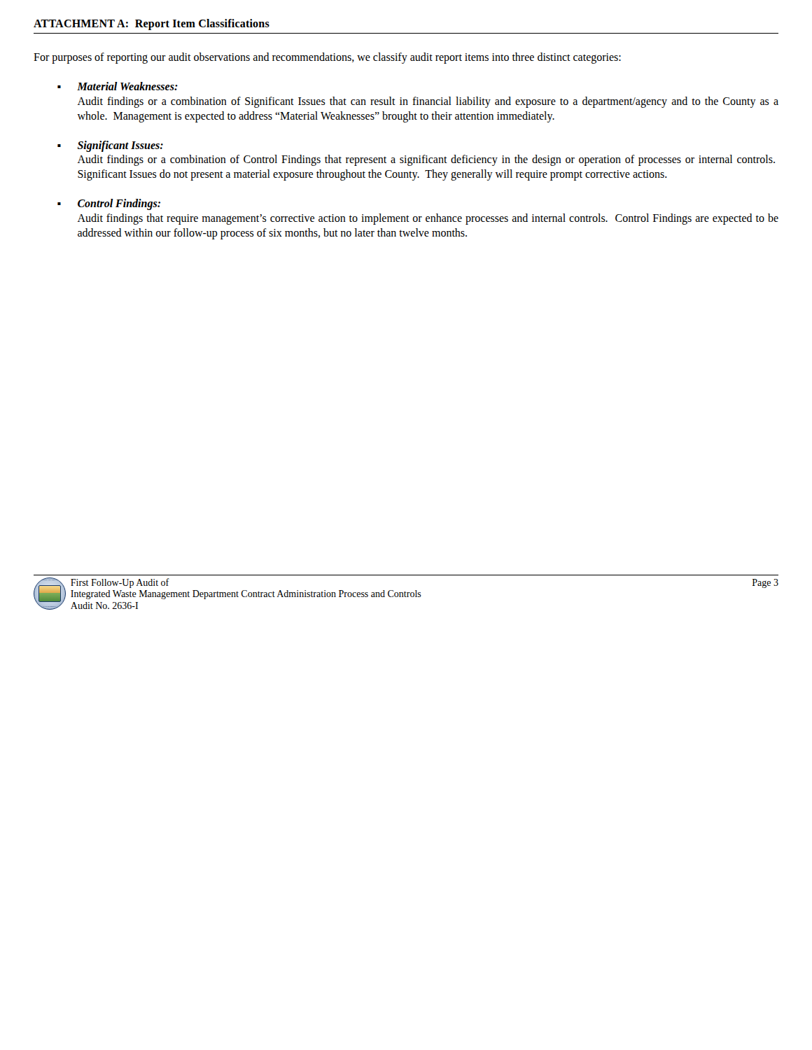ATTACHMENT A: Report Item Classifications
For purposes of reporting our audit observations and recommendations, we classify audit report items into three distinct categories:
Material Weaknesses: Audit findings or a combination of Significant Issues that can result in financial liability and exposure to a department/agency and to the County as a whole. Management is expected to address “Material Weaknesses” brought to their attention immediately.
Significant Issues: Audit findings or a combination of Control Findings that represent a significant deficiency in the design or operation of processes or internal controls. Significant Issues do not present a material exposure throughout the County. They generally will require prompt corrective actions.
Control Findings: Audit findings that require management’s corrective action to implement or enhance processes and internal controls. Control Findings are expected to be addressed within our follow-up process of six months, but no later than twelve months.
| | First Follow-Up Audit of Integrated Waste Management Department Contract Administration Process and Controls Audit No. 2636-I | Page 3 |